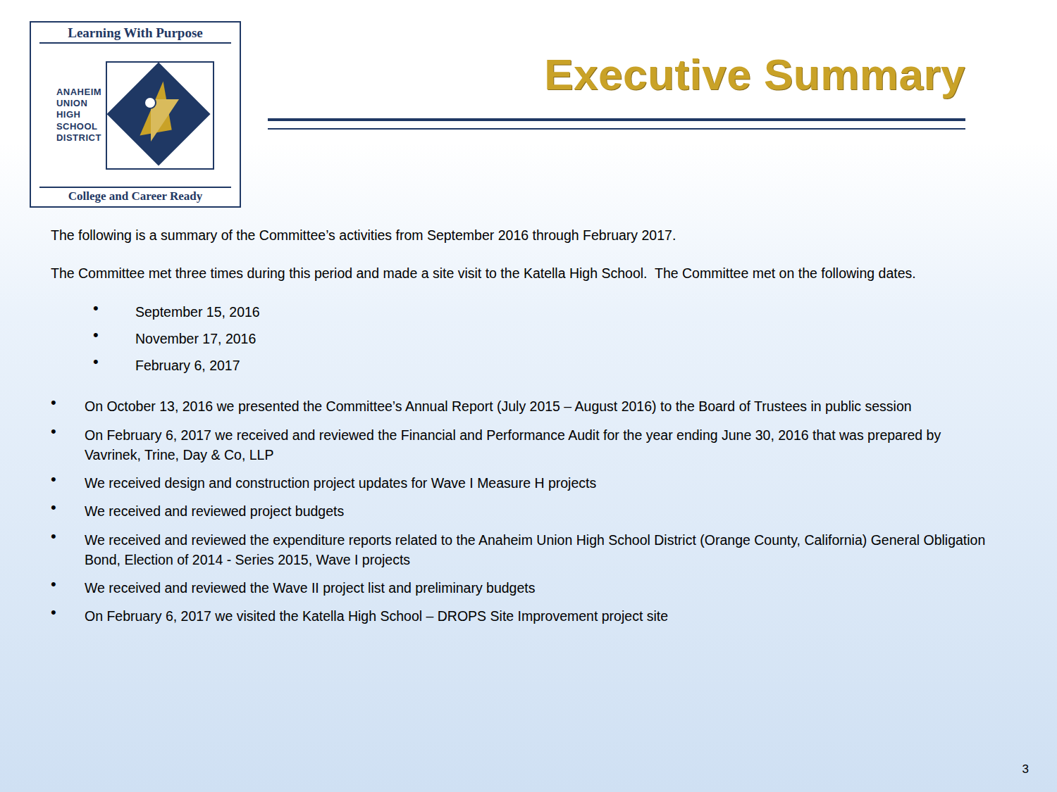Learning With Purpose
ANAHEIM
UNION
HIGH
SCHOOL
DISTRICT
College and Career Ready
Executive Summary
The following is a summary of the Committee’s activities from September 2016 through February 2017.
The Committee met three times during this period and made a site visit to the Katella High School. The Committee met on the following dates.
September 15, 2016
November 17, 2016
February 6, 2017
On October 13, 2016 we presented the Committee’s Annual Report (July 2015 – August 2016) to the Board of Trustees in public session
On February 6, 2017 we received and reviewed the Financial and Performance Audit for the year ending June 30, 2016 that was prepared by Vavrinek, Trine, Day & Co, LLP
We received design and construction project updates for Wave I Measure H projects
We received and reviewed project budgets
We received and reviewed the expenditure reports related to the Anaheim Union High School District (Orange County, California) General Obligation Bond, Election of 2014 - Series 2015, Wave I projects
We received and reviewed the Wave II project list and preliminary budgets
On February 6, 2017 we visited the Katella High School – DROPS Site Improvement project site
3